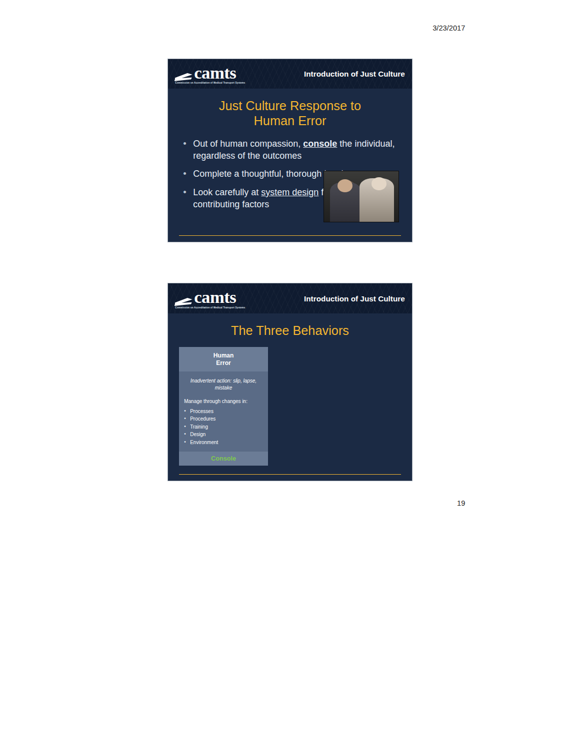3/23/2017
camts
Commission on Accreditation of Medical Transport Systems
Introduction of Just Culture
Just Culture Response to
Human Error
Out of human compassion, console the individual, regardless of the outcomes
Complete a thoughtful, thorough inquiry
Look carefully at system design for possible contributing factors
camts
Commission on Accreditation of Medical Transport Systems
Introduction of Just Culture
The Three Behaviors
Human
Error
Inadvertent action: slip, lapse, mistake
Manage through changes in:
Processes
Procedures
Training
Design
Environment
Console
19